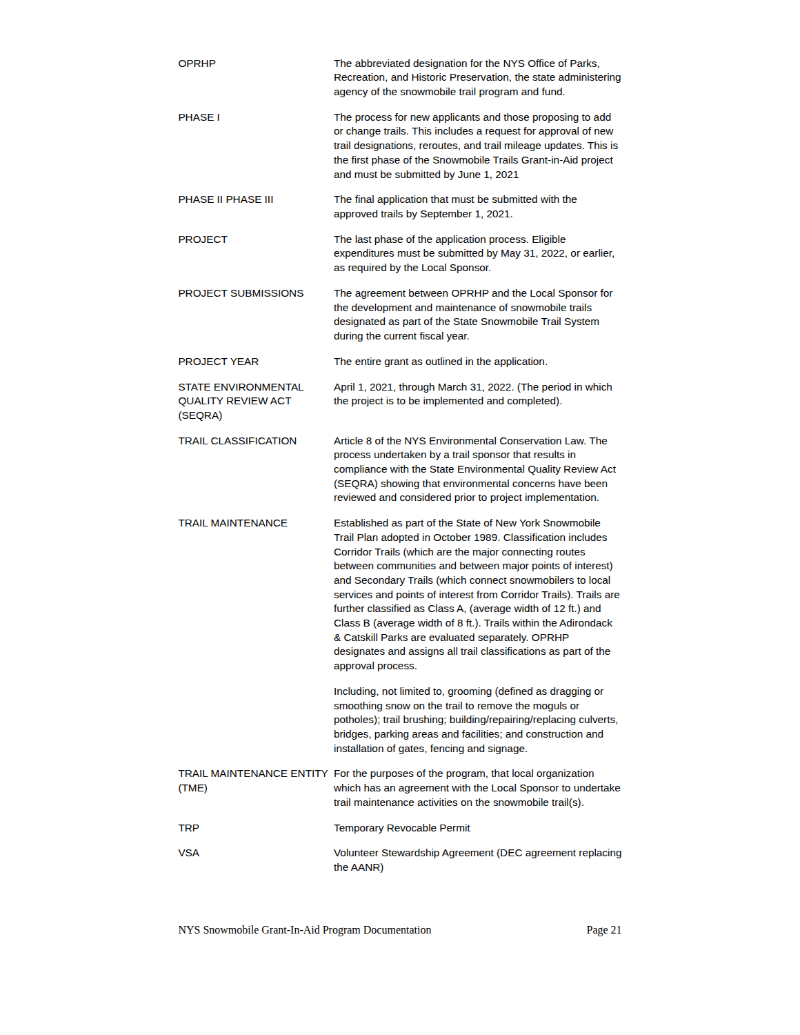| OPRHP | The abbreviated designation for the NYS Office of Parks, Recreation, and Historic Preservation, the state administering agency of the snowmobile trail program and fund. |
| PHASE I | The process for new applicants and those proposing to add or change trails. This includes a request for approval of new trail designations, reroutes, and trail mileage updates. This is the first phase of the Snowmobile Trails Grant-in-Aid project and must be submitted by June 1, 2021 |
| PHASE II PHASE III | The final application that must be submitted with the approved trails by September 1, 2021. |
| PROJECT | The last phase of the application process. Eligible expenditures must be submitted by May 31, 2022, or earlier, as required by the Local Sponsor. |
| PROJECT SUBMISSIONS | The agreement between OPRHP and the Local Sponsor for the development and maintenance of snowmobile trails designated as part of the State Snowmobile Trail System during the current fiscal year. |
| PROJECT YEAR | The entire grant as outlined in the application. |
| STATE ENVIRONMENTAL QUALITY REVIEW ACT (SEQRA) | April 1, 2021, through March 31, 2022. (The period in which the project is to be implemented and completed). |
| TRAIL CLASSIFICATION | Article 8 of the NYS Environmental Conservation Law. The process undertaken by a trail sponsor that results in compliance with the State Environmental Quality Review Act (SEQRA) showing that environmental concerns have been reviewed and considered prior to project implementation. |
| TRAIL MAINTENANCE | Established as part of the State of New York Snowmobile Trail Plan adopted in October 1989. Classification includes Corridor Trails (which are the major connecting routes between communities and between major points of interest) and Secondary Trails (which connect snowmobilers to local services and points of interest from Corridor Trails). Trails are further classified as Class A, (average width of 12 ft.) and Class B (average width of 8 ft.). Trails within the Adirondack & Catskill Parks are evaluated separately. OPRHP designates and assigns all trail classifications as part of the approval process. Including, not limited to, grooming (defined as dragging or smoothing snow on the trail to remove the moguls or potholes); trail brushing; building/repairing/replacing culverts, bridges, parking areas and facilities; and construction and installation of gates, fencing and signage. |
| TRAIL MAINTENANCE ENTITY (TME) | For the purposes of the program, that local organization which has an agreement with the Local Sponsor to undertake trail maintenance activities on the snowmobile trail(s). |
| TRP | Temporary Revocable Permit |
| VSA | Volunteer Stewardship Agreement (DEC agreement replacing the AANR) |
NYS Snowmobile Grant-In-Aid Program Documentation Page 21